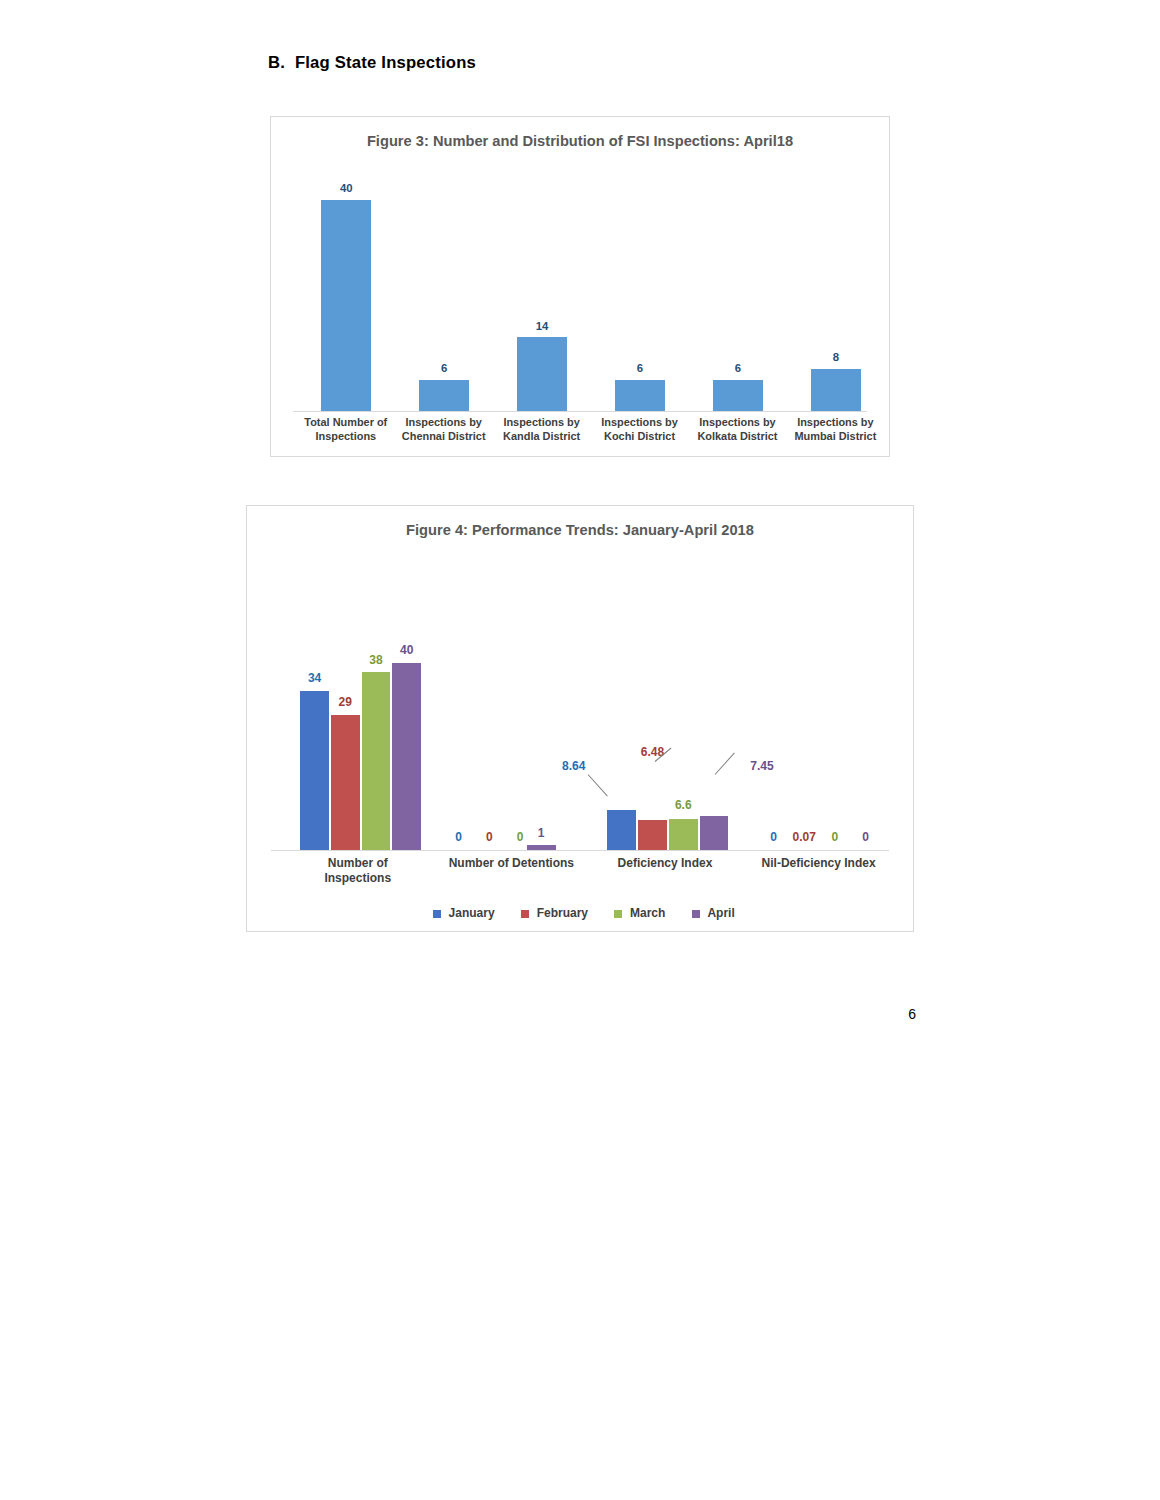B. Flag State Inspections
Figure 3: Number and Distribution of FSI Inspections: April18
40
6
14
6
6
8
Total Number of
Inspections
Inspections by
Chennai District
Inspections by
Kandla District
Inspections by
Kochi District
Inspections by
Kolkata District
Inspections by
Mumbai District
Figure 4: Performance Trends: January-April 2018
34
29
38
40
0
0
0
1
8.64
6.48
6.6
7.45
0
0.07
0
0
Number of
Inspections
Number of Detentions
Deficiency Index
Nil-Deficiency Index
January February March April
6